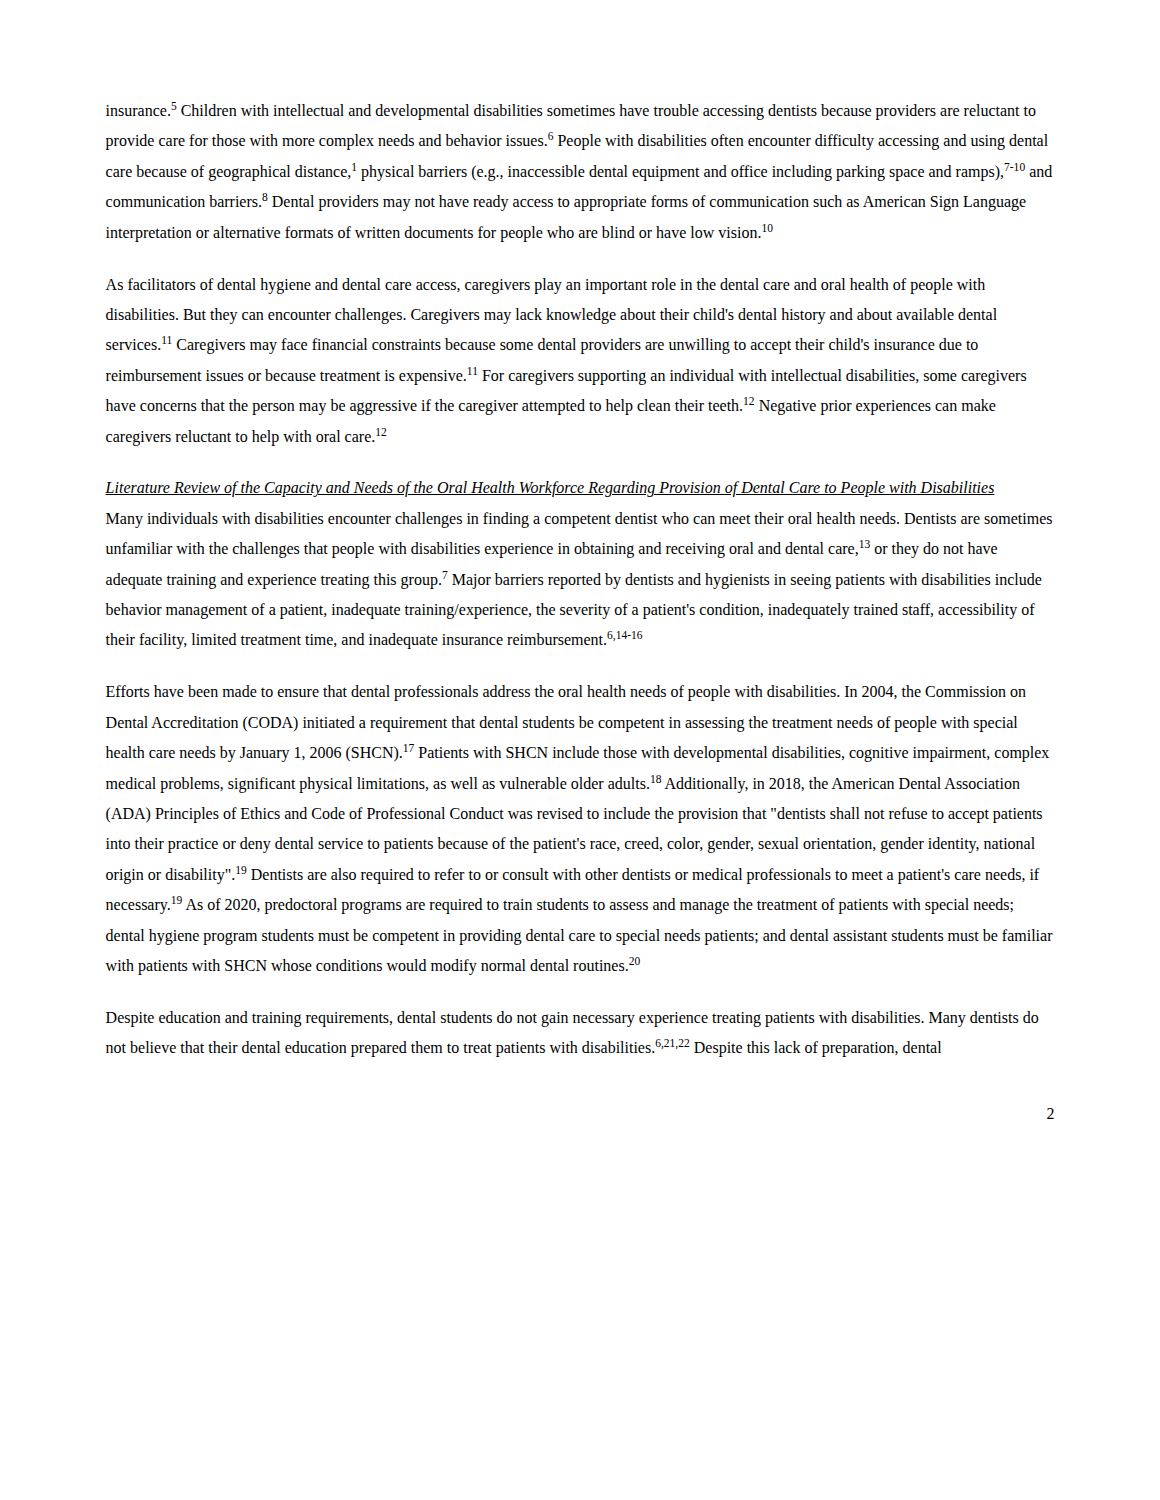insurance.5 Children with intellectual and developmental disabilities sometimes have trouble accessing dentists because providers are reluctant to provide care for those with more complex needs and behavior issues.6 People with disabilities often encounter difficulty accessing and using dental care because of geographical distance,1 physical barriers (e.g., inaccessible dental equipment and office including parking space and ramps),7-10 and communication barriers.8 Dental providers may not have ready access to appropriate forms of communication such as American Sign Language interpretation or alternative formats of written documents for people who are blind or have low vision.10
As facilitators of dental hygiene and dental care access, caregivers play an important role in the dental care and oral health of people with disabilities. But they can encounter challenges. Caregivers may lack knowledge about their child's dental history and about available dental services.11 Caregivers may face financial constraints because some dental providers are unwilling to accept their child's insurance due to reimbursement issues or because treatment is expensive.11 For caregivers supporting an individual with intellectual disabilities, some caregivers have concerns that the person may be aggressive if the caregiver attempted to help clean their teeth.12 Negative prior experiences can make caregivers reluctant to help with oral care.12
Literature Review of the Capacity and Needs of the Oral Health Workforce Regarding Provision of Dental Care to People with Disabilities
Many individuals with disabilities encounter challenges in finding a competent dentist who can meet their oral health needs. Dentists are sometimes unfamiliar with the challenges that people with disabilities experience in obtaining and receiving oral and dental care,13 or they do not have adequate training and experience treating this group.7 Major barriers reported by dentists and hygienists in seeing patients with disabilities include behavior management of a patient, inadequate training/experience, the severity of a patient's condition, inadequately trained staff, accessibility of their facility, limited treatment time, and inadequate insurance reimbursement.6,14-16
Efforts have been made to ensure that dental professionals address the oral health needs of people with disabilities. In 2004, the Commission on Dental Accreditation (CODA) initiated a requirement that dental students be competent in assessing the treatment needs of people with special health care needs by January 1, 2006 (SHCN).17 Patients with SHCN include those with developmental disabilities, cognitive impairment, complex medical problems, significant physical limitations, as well as vulnerable older adults.18 Additionally, in 2018, the American Dental Association (ADA) Principles of Ethics and Code of Professional Conduct was revised to include the provision that "dentists shall not refuse to accept patients into their practice or deny dental service to patients because of the patient's race, creed, color, gender, sexual orientation, gender identity, national origin or disability".19 Dentists are also required to refer to or consult with other dentists or medical professionals to meet a patient's care needs, if necessary.19 As of 2020, predoctoral programs are required to train students to assess and manage the treatment of patients with special needs; dental hygiene program students must be competent in providing dental care to special needs patients; and dental assistant students must be familiar with patients with SHCN whose conditions would modify normal dental routines.20
Despite education and training requirements, dental students do not gain necessary experience treating patients with disabilities. Many dentists do not believe that their dental education prepared them to treat patients with disabilities.6,21,22 Despite this lack of preparation, dental
2